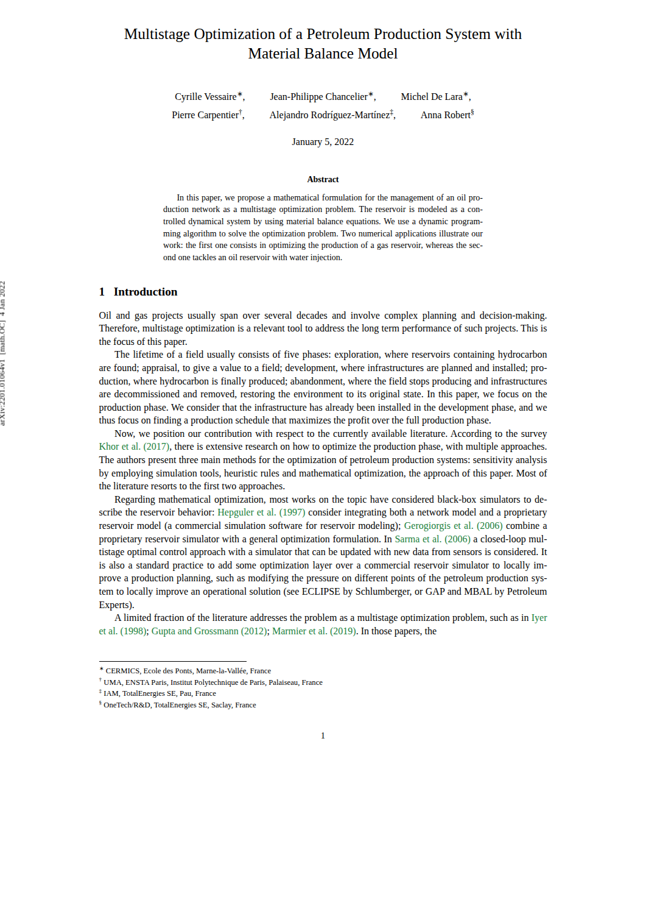arXiv:2201.01064v1 [math.OC] 4 Jan 2022
Multistage Optimization of a Petroleum Production System with
Material Balance Model
Cyrille Vessaire∗, Jean-Philippe Chancelier∗, Michel De Lara∗, Pierre Carpentier†, Alejandro Rodríguez-Martínez‡, Anna Robert§
January 5, 2022
Abstract
In this paper, we propose a mathematical formulation for the management of an oil production network as a multistage optimization problem. The reservoir is modeled as a controlled dynamical system by using material balance equations. We use a dynamic programming algorithm to solve the optimization problem. Two numerical applications illustrate our work: the first one consists in optimizing the production of a gas reservoir, whereas the second one tackles an oil reservoir with water injection.
1 Introduction
Oil and gas projects usually span over several decades and involve complex planning and decision-making. Therefore, multistage optimization is a relevant tool to address the long term performance of such projects. This is the focus of this paper.
The lifetime of a field usually consists of five phases: exploration, where reservoirs containing hydrocarbon are found; appraisal, to give a value to a field; development, where infrastructures are planned and installed; production, where hydrocarbon is finally produced; abandonment, where the field stops producing and infrastructures are decommissioned and removed, restoring the environment to its original state. In this paper, we focus on the production phase. We consider that the infrastructure has already been installed in the development phase, and we thus focus on finding a production schedule that maximizes the profit over the full production phase.
Now, we position our contribution with respect to the currently available literature. According to the survey Khor et al. (2017), there is extensive research on how to optimize the production phase, with multiple approaches. The authors present three main methods for the optimization of petroleum production systems: sensitivity analysis by employing simulation tools, heuristic rules and mathematical optimization, the approach of this paper. Most of the literature resorts to the first two approaches.
Regarding mathematical optimization, most works on the topic have considered black-box simulators to describe the reservoir behavior: Hepguler et al. (1997) consider integrating both a network model and a proprietary reservoir model (a commercial simulation software for reservoir modeling); Gerogiorgis et al. (2006) combine a proprietary reservoir simulator with a general optimization formulation. In Sarma et al. (2006) a closed-loop multistage optimal control approach with a simulator that can be updated with new data from sensors is considered. It is also a standard practice to add some optimization layer over a commercial reservoir simulator to locally improve a production planning, such as modifying the pressure on different points of the petroleum production system to locally improve an operational solution (see ECLIPSE by Schlumberger, or GAP and MBAL by Petroleum Experts).
A limited fraction of the literature addresses the problem as a multistage optimization problem, such as in Iyer et al. (1998); Gupta and Grossmann (2012); Marmier et al. (2019). In those papers, the
∗CERMICS, Ecole des Ponts, Marne-la-Vallée, France
†UMA, ENSTA Paris, Institut Polytechnique de Paris, Palaiseau, France
‡IAM, TotalEnergies SE, Pau, France
§OneTech/R&D, TotalEnergies SE, Saclay, France
1